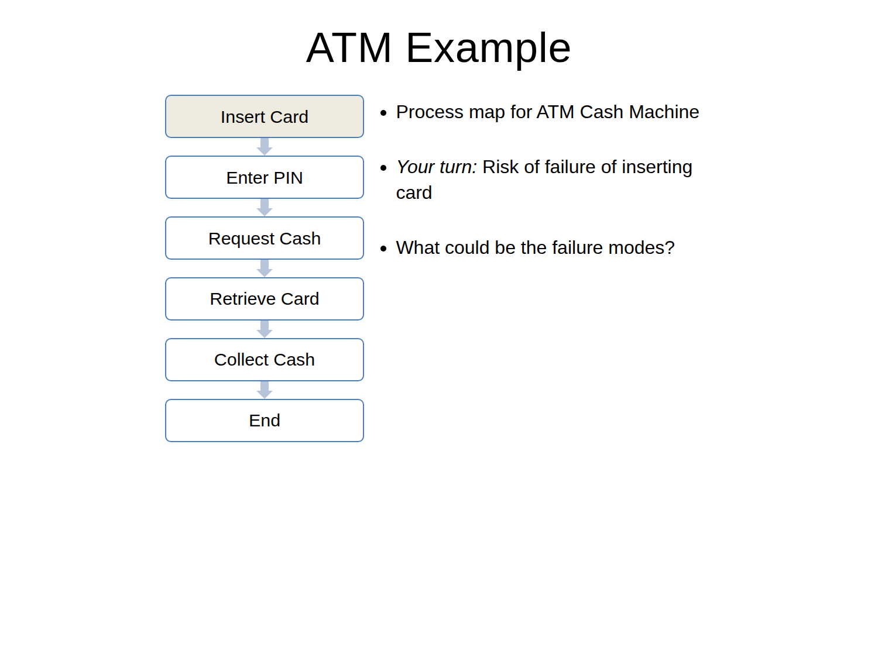ATM Example
Insert Card
Enter PIN
Request Cash
Retrieve Card
Collect Cash
End
Process map for ATM Cash Machine
Your turn: Risk of failure of inserting card
What could be the failure modes?